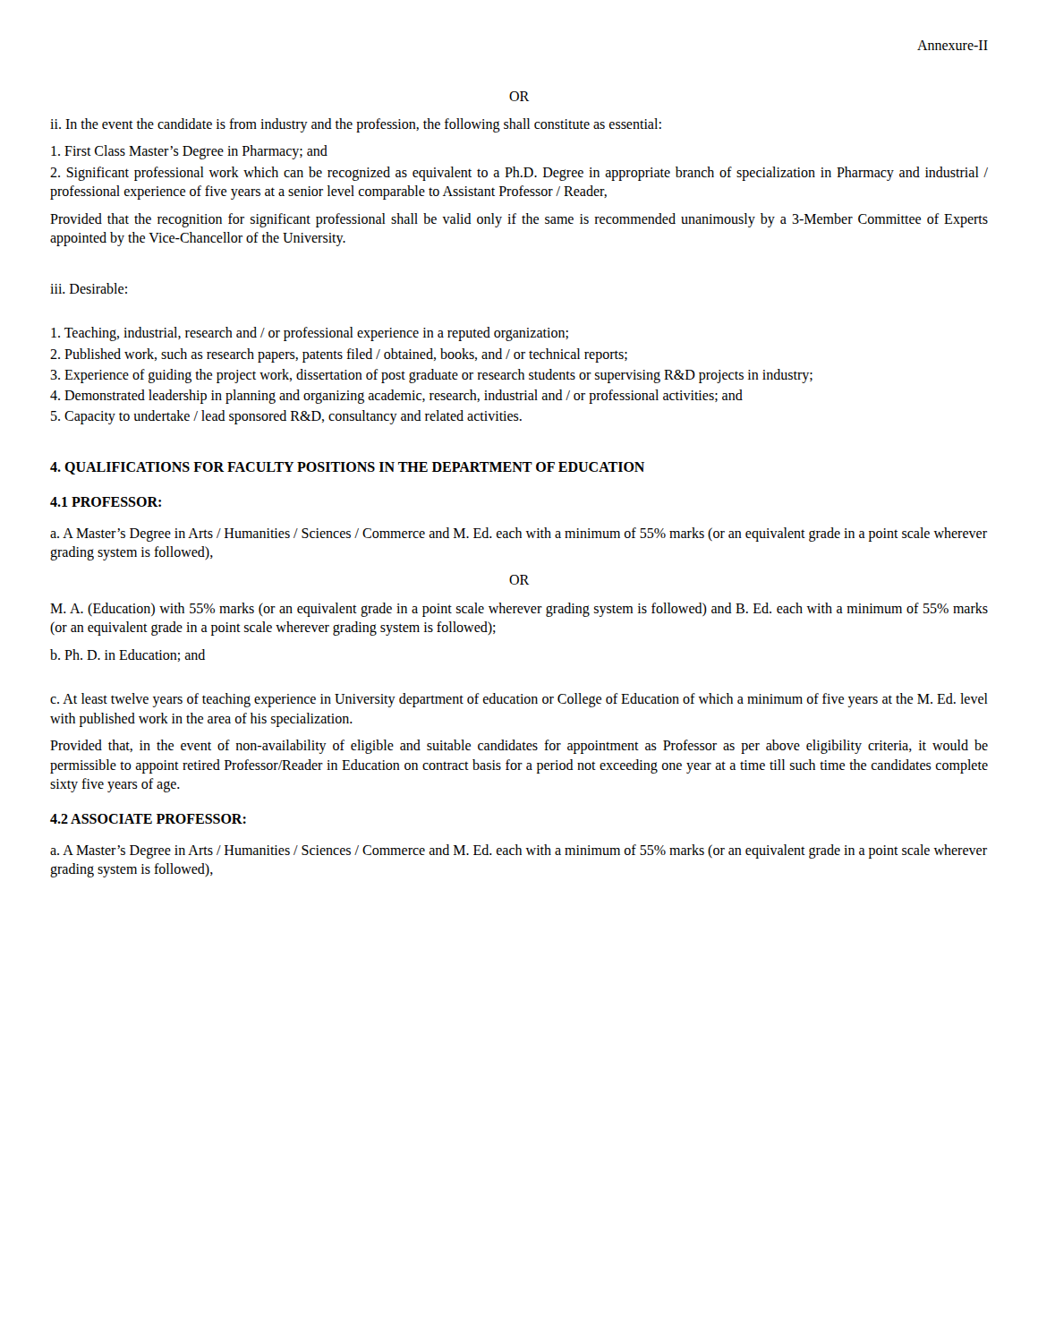Annexure-II
OR
ii. In the event the candidate is from industry and the profession, the following shall constitute as essential:
1. First Class Master’s Degree in Pharmacy; and
2. Significant professional work which can be recognized as equivalent to a Ph.D. Degree in appropriate branch of specialization in Pharmacy and industrial / professional experience of five years at a senior level comparable to Assistant Professor / Reader,
Provided that the recognition for significant professional shall be valid only if the same is recommended unanimously by a 3-Member Committee of Experts appointed by the Vice-Chancellor of the University.
iii. Desirable:
1. Teaching, industrial, research and / or professional experience in a reputed organization;
2. Published work, such as research papers, patents filed / obtained, books, and / or technical reports;
3. Experience of guiding the project work, dissertation of post graduate or research students or supervising R&D projects in industry;
4. Demonstrated leadership in planning and organizing academic, research, industrial and / or professional activities; and
5. Capacity to undertake / lead sponsored R&D, consultancy and related activities.
4. QUALIFICATIONS FOR FACULTY POSITIONS IN THE DEPARTMENT OF EDUCATION
4.1 PROFESSOR:
a. A Master’s Degree in Arts / Humanities / Sciences / Commerce and M. Ed. each with a minimum of 55% marks (or an equivalent grade in a point scale wherever
grading system is followed),
OR
M. A. (Education) with 55% marks (or an equivalent grade in a point scale wherever grading system is followed) and B. Ed. each with a minimum of 55% marks (or an equivalent grade in a point scale wherever grading system is followed);
b. Ph. D. in Education; and
c. At least twelve years of teaching experience in University department of education or College of Education of which a minimum of five years at the M. Ed. level with published work in the area of his specialization.
Provided that, in the event of non-availability of eligible and suitable candidates for appointment as Professor as per above eligibility criteria, it would be permissible to appoint retired Professor/Reader in Education on contract basis for a period not exceeding one year at a time till such time the candidates complete sixty five years of age.
4.2 ASSOCIATE PROFESSOR:
a. A Master’s Degree in Arts / Humanities / Sciences / Commerce and M. Ed. each with a minimum of 55% marks (or an equivalent grade in a point scale wherever
grading system is followed),